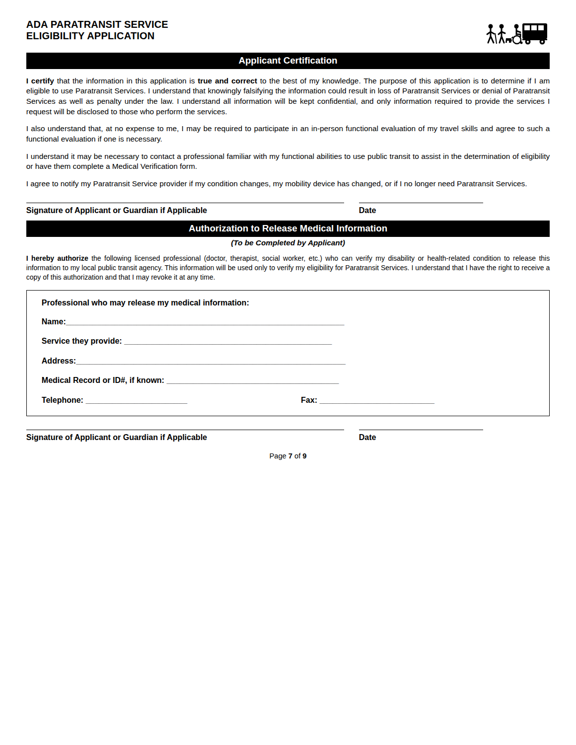ADA PARATRANSIT SERVICE
ELIGIBILITY APPLICATION
Applicant Certification
I certify that the information in this application is true and correct to the best of my knowledge. The purpose of this application is to determine if I am eligible to use Paratransit Services. I understand that knowingly falsifying the information could result in loss of Paratransit Services or denial of Paratransit Services as well as penalty under the law. I understand all information will be kept confidential, and only information required to provide the services I request will be disclosed to those who perform the services.
I also understand that, at no expense to me, I may be required to participate in an in-person functional evaluation of my travel skills and agree to such a functional evaluation if one is necessary.
I understand it may be necessary to contact a professional familiar with my functional abilities to use public transit to assist in the determination of eligibility or have them complete a Medical Verification form.
I agree to notify my Paratransit Service provider if my condition changes, my mobility device has changed, or if I no longer need Paratransit Services.
Signature of Applicant or Guardian if Applicable
Date
Authorization to Release Medical Information
(To be Completed by Applicant)
I hereby authorize the following licensed professional (doctor, therapist, social worker, etc.) who can verify my disability or health-related condition to release this information to my local public transit agency. This information will be used only to verify my eligibility for Paratransit Services. I understand that I have the right to receive a copy of this authorization and that I may revoke it at any time.
Professional who may release my medical information:
Name:_______________________________________________________________
Service they provide: _______________________________________________
Address:_____________________________________________________________
Medical Record or ID#, if known: _______________________________________
Telephone: _______________________
Fax: __________________________
Signature of Applicant or Guardian if Applicable
Date
Page 7 of 9